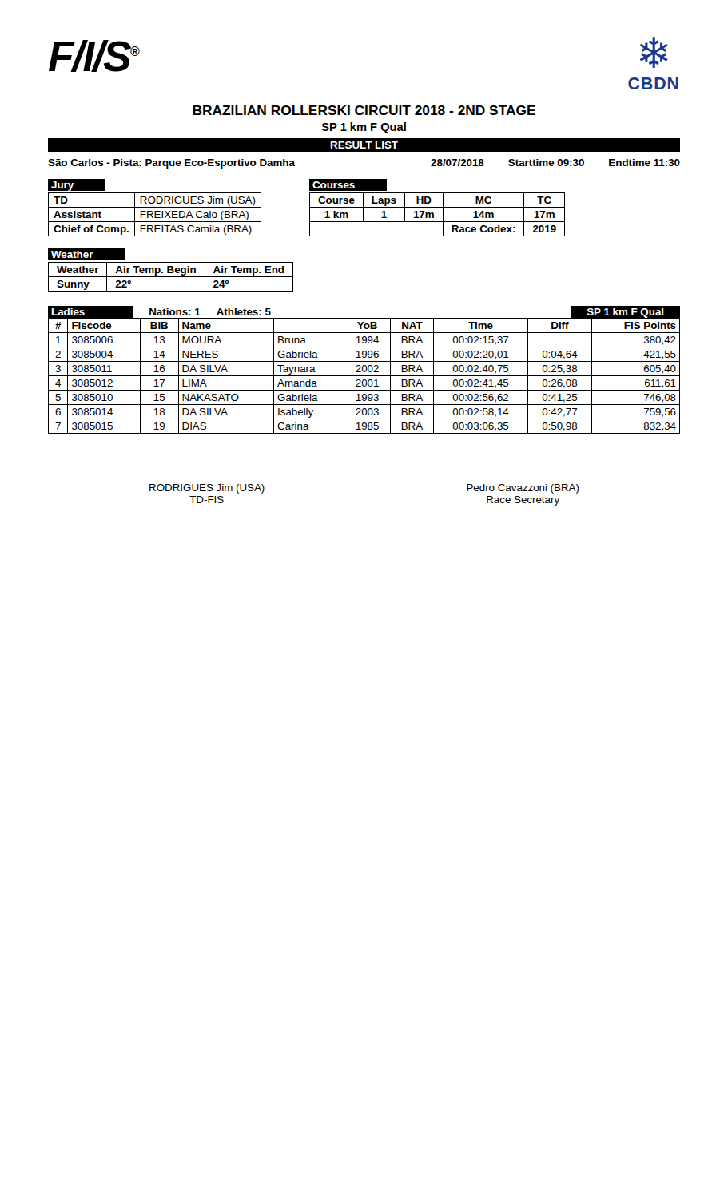F/I/S®
❄
CBDN
BRAZILIAN ROLLERSKI CIRCUIT 2018 - 2ND STAGE
SP 1 km F Qual
RESULT LIST
São Carlos - Pista: Parque Eco-Esportivo Damha
28/07/2018
Starttime 09:30
Endtime 11:30
Jury
| TD | RODRIGUES Jim (USA) |
| Assistant | FREIXEDA Caio (BRA) |
| Chief of Comp. | FREITAS Camila (BRA) |
Courses
| Course | Laps | HD | MC | TC |
| --- | --- | --- | --- | --- |
| 1 km | 1 | 17m | 14m | 17m |
| | Race Codex: | 2019 |
Weather
| Weather | Air Temp. Begin | Air Temp. End |
| Sunny | 22º | 24º |
Ladies
Nations: 1
Athletes: 5
SP 1 km F Qual
| # | Fiscode | BIB | Name | | YoB | NAT | Time | Diff | FIS Points |
| --- | --- | --- | --- | --- | --- | --- | --- | --- | --- |
| 1 | 3085006 | 13 | MOURA | Bruna | 1994 | BRA | 00:02:15,37 | | 380,42 |
| 2 | 3085004 | 14 | NERES | Gabriela | 1996 | BRA | 00:02:20,01 | 0:04,64 | 421,55 |
| 3 | 3085011 | 16 | DA SILVA | Taynara | 2002 | BRA | 00:02:40,75 | 0:25,38 | 605,40 |
| 4 | 3085012 | 17 | LIMA | Amanda | 2001 | BRA | 00:02:41,45 | 0:26,08 | 611,61 |
| 5 | 3085010 | 15 | NAKASATO | Gabriela | 1993 | BRA | 00:02:56,62 | 0:41,25 | 746,08 |
| 6 | 3085014 | 18 | DA SILVA | Isabelly | 2003 | BRA | 00:02:58,14 | 0:42,77 | 759,56 |
| 7 | 3085015 | 19 | DIAS | Carina | 1985 | BRA | 00:03:06,35 | 0:50,98 | 832,34 |
RODRIGUES Jim (USA)
TD-FIS
Pedro Cavazzoni (BRA)
Race Secretary